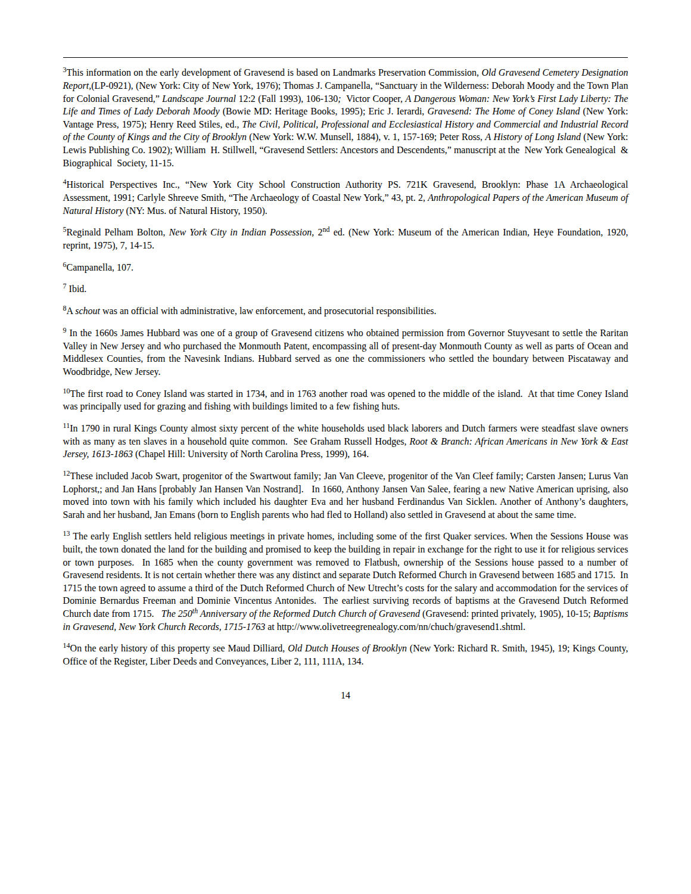3This information on the early development of Gravesend is based on Landmarks Preservation Commission, Old Gravesend Cemetery Designation Report,(LP-0921), (New York: City of New York, 1976); Thomas J. Campanella, “Sanctuary in the Wilderness: Deborah Moody and the Town Plan for Colonial Gravesend,” Landscape Journal 12:2 (Fall 1993), 106-130; Victor Cooper, A Dangerous Woman: New York’s First Lady Liberty: The Life and Times of Lady Deborah Moody (Bowie MD: Heritage Books, 1995); Eric J. Ierardi, Gravesend: The Home of Coney Island (New York: Vantage Press, 1975); Henry Reed Stiles, ed., The Civil, Political, Professional and Ecclesiastical History and Commercial and Industrial Record of the County of Kings and the City of Brooklyn (New York: W.W. Munsell, 1884), v. 1, 157-169; Peter Ross, A History of Long Island (New York: Lewis Publishing Co. 1902); William H. Stillwell, “Gravesend Settlers: Ancestors and Descendents,” manuscript at the New York Genealogical & Biographical Society, 11-15.
4Historical Perspectives Inc., “New York City School Construction Authority PS. 721K Gravesend, Brooklyn: Phase 1A Archaeological Assessment, 1991; Carlyle Shreeve Smith, “The Archaeology of Coastal New York,” 43, pt. 2, Anthropological Papers of the American Museum of Natural History (NY: Mus. of Natural History, 1950).
5Reginald Pelham Bolton, New York City in Indian Possession, 2nd ed. (New York: Museum of the American Indian, Heye Foundation, 1920, reprint, 1975), 7, 14-15.
6Campanella, 107.
7 Ibid.
8A schout was an official with administrative, law enforcement, and prosecutorial responsibilities.
9 In the 1660s James Hubbard was one of a group of Gravesend citizens who obtained permission from Governor Stuyvesant to settle the Raritan Valley in New Jersey and who purchased the Monmouth Patent, encompassing all of present-day Monmouth County as well as parts of Ocean and Middlesex Counties, from the Navesink Indians. Hubbard served as one the commissioners who settled the boundary between Piscataway and Woodbridge, New Jersey.
10The first road to Coney Island was started in 1734, and in 1763 another road was opened to the middle of the island. At that time Coney Island was principally used for grazing and fishing with buildings limited to a few fishing huts.
11In 1790 in rural Kings County almost sixty percent of the white households used black laborers and Dutch farmers were steadfast slave owners with as many as ten slaves in a household quite common. See Graham Russell Hodges, Root & Branch: African Americans in New York & East Jersey, 1613-1863 (Chapel Hill: University of North Carolina Press, 1999), 164.
12These included Jacob Swart, progenitor of the Swartwout family; Jan Van Cleeve, progenitor of the Van Cleef family; Carsten Jansen; Lurus Van Lophorst,; and Jan Hans [probably Jan Hansen Van Nostrand]. In 1660, Anthony Jansen Van Salee, fearing a new Native American uprising, also moved into town with his family which included his daughter Eva and her husband Ferdinandus Van Sicklen. Another of Anthony’s daughters, Sarah and her husband, Jan Emans (born to English parents who had fled to Holland) also settled in Gravesend at about the same time.
13 The early English settlers held religious meetings in private homes, including some of the first Quaker services. When the Sessions House was built, the town donated the land for the building and promised to keep the building in repair in exchange for the right to use it for religious services or town purposes. In 1685 when the county government was removed to Flatbush, ownership of the Sessions house passed to a number of Gravesend residents. It is not certain whether there was any distinct and separate Dutch Reformed Church in Gravesend between 1685 and 1715. In 1715 the town agreed to assume a third of the Dutch Reformed Church of New Utrecht’s costs for the salary and accommodation for the services of Dominie Bernardus Freeman and Dominie Vincentus Antonides. The earliest surviving records of baptisms at the Gravesend Dutch Reformed Church date from 1715. The 250th Anniversary of the Reformed Dutch Church of Gravesend (Gravesend: printed privately, 1905), 10-15; Baptisms in Gravesend, New York Church Records, 1715-1763 at http://www.olivetreegrenealogy.com/nn/chuch/gravesend1.shtml.
14On the early history of this property see Maud Dilliard, Old Dutch Houses of Brooklyn (New York: Richard R. Smith, 1945), 19; Kings County, Office of the Register, Liber Deeds and Conveyances, Liber 2, 111, 111A, 134.
14